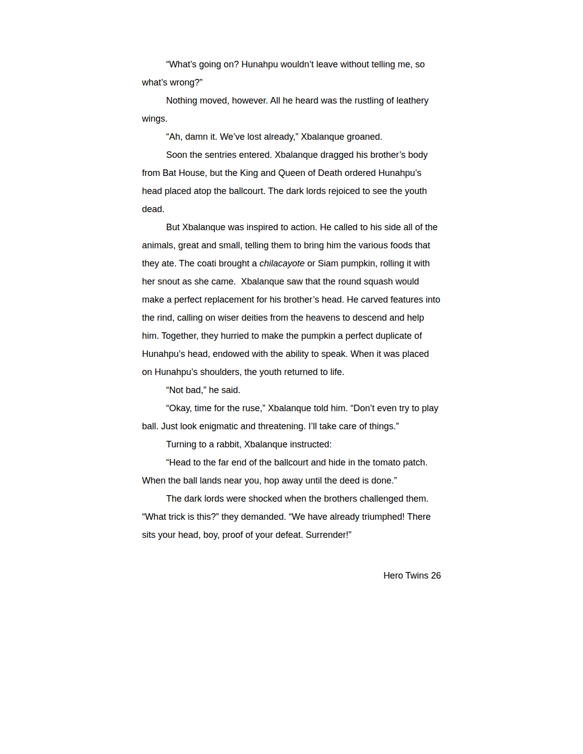“What’s going on? Hunahpu wouldn’t leave without telling me, so what’s wrong?”
Nothing moved, however. All he heard was the rustling of leathery wings.
“Ah, damn it. We’ve lost already,” Xbalanque groaned.
Soon the sentries entered. Xbalanque dragged his brother’s body from Bat House, but the King and Queen of Death ordered Hunahpu’s head placed atop the ballcourt. The dark lords rejoiced to see the youth dead.
But Xbalanque was inspired to action. He called to his side all of the animals, great and small, telling them to bring him the various foods that they ate. The coati brought a chilacayote or Siam pumpkin, rolling it with her snout as she came. Xbalanque saw that the round squash would make a perfect replacement for his brother’s head. He carved features into the rind, calling on wiser deities from the heavens to descend and help him. Together, they hurried to make the pumpkin a perfect duplicate of Hunahpu’s head, endowed with the ability to speak. When it was placed on Hunahpu’s shoulders, the youth returned to life.
“Not bad,” he said.
“Okay, time for the ruse,” Xbalanque told him. “Don’t even try to play ball. Just look enigmatic and threatening. I’ll take care of things.”
Turning to a rabbit, Xbalanque instructed:
“Head to the far end of the ballcourt and hide in the tomato patch. When the ball lands near you, hop away until the deed is done.”
The dark lords were shocked when the brothers challenged them. “What trick is this?” they demanded. “We have already triumphed! There sits your head, boy, proof of your defeat. Surrender!”
Hero Twins 26